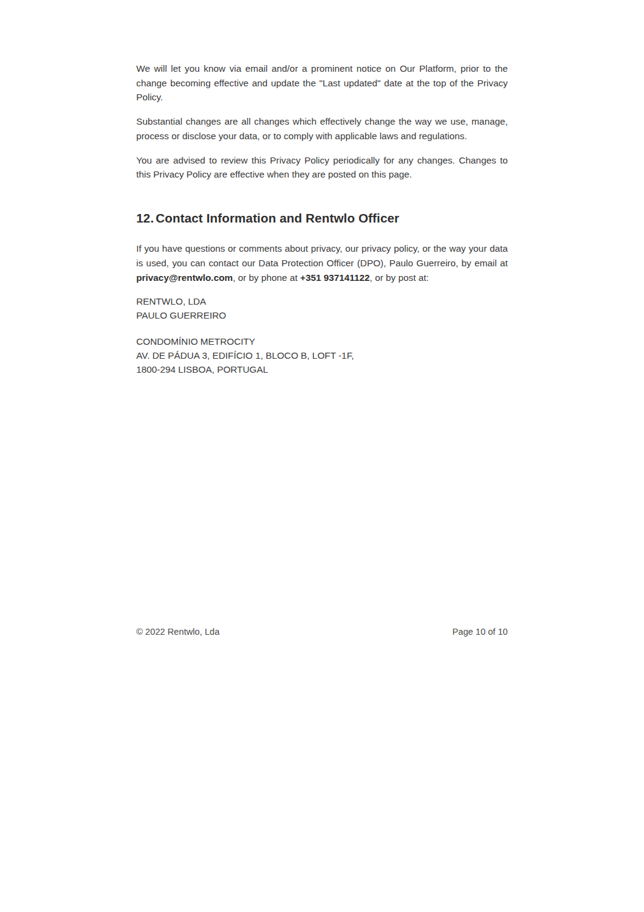We will let you know via email and/or a prominent notice on Our Platform, prior to the change becoming effective and update the "Last updated" date at the top of the Privacy Policy.
Substantial changes are all changes which effectively change the way we use, manage, process or disclose your data, or to comply with applicable laws and regulations.
You are advised to review this Privacy Policy periodically for any changes. Changes to this Privacy Policy are effective when they are posted on this page.
12. Contact Information and Rentwlo Officer
If you have questions or comments about privacy, our privacy policy, or the way your data is used, you can contact our Data Protection Officer (DPO), Paulo Guerreiro, by email at privacy@rentwlo.com, or by phone at +351 937141122, or by post at:
RENTWLO, LDA
PAULO GUERREIRO
CONDOMÍNIO METROCITY
AV. DE PÁDUA 3, EDIFÍCIO 1, BLOCO B, LOFT -1F,
1800-294 LISBOA, PORTUGAL
© 2022 Rentwlo, Lda Page 10 of 10